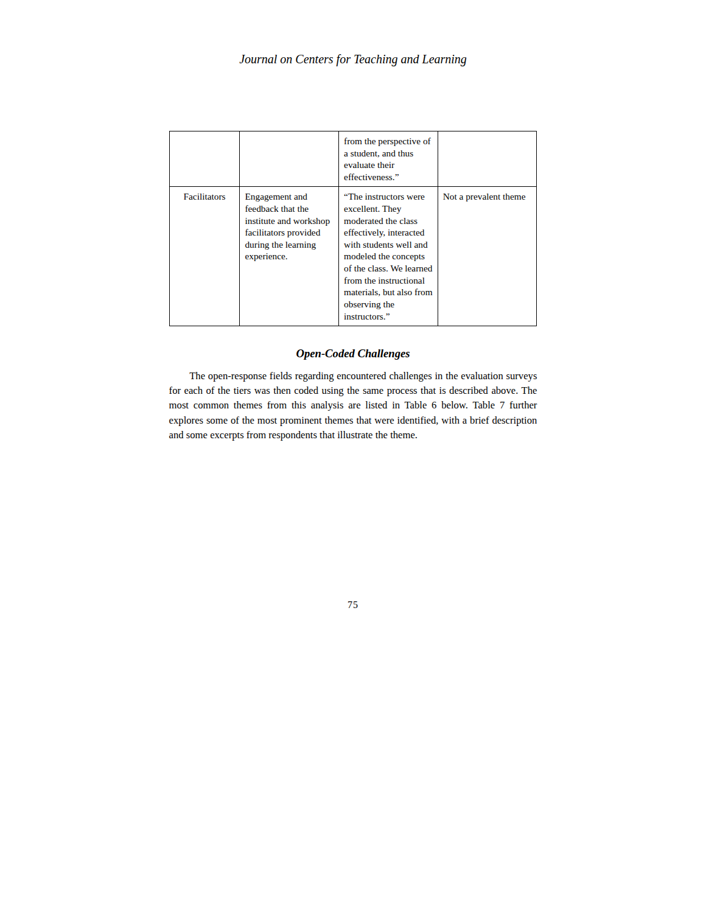Journal on Centers for Teaching and Learning
| | | from the perspective of a student, and thus evaluate their effectiveness.” | |
| Facilitators | Engagement and feedback that the institute and workshop facilitators provided during the learning experience. | “The instructors were excellent. They moderated the class effectively, interacted with students well and modeled the concepts of the class. We learned from the instructional materials, but also from observing the instructors.” | Not a prevalent theme |
Open-Coded Challenges
The open-response fields regarding encountered challenges in the evaluation surveys for each of the tiers was then coded using the same process that is described above. The most common themes from this analysis are listed in Table 6 below. Table 7 further explores some of the most prominent themes that were identified, with a brief description and some excerpts from respondents that illustrate the theme.
75